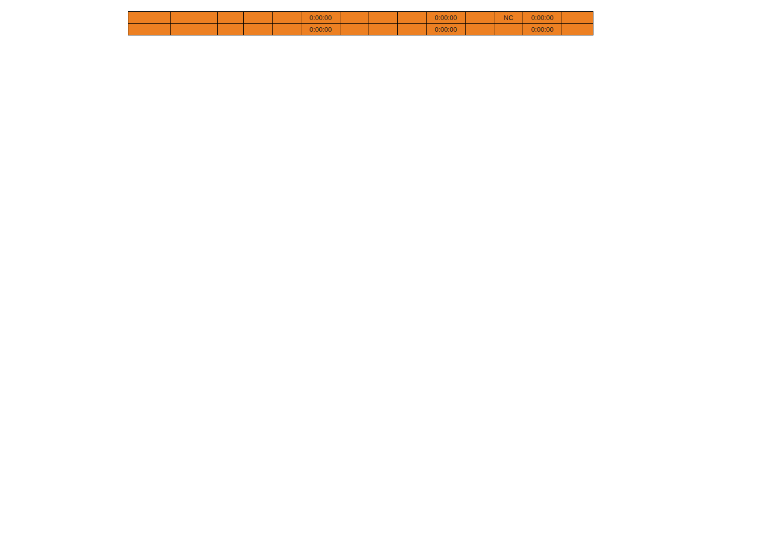| | | | | | 0:00:00 | | | | 0:00:00 | | NC | 0:00:00 | |
| | | | | | 0:00:00 | | | | 0:00:00 | | | 0:00:00 | |